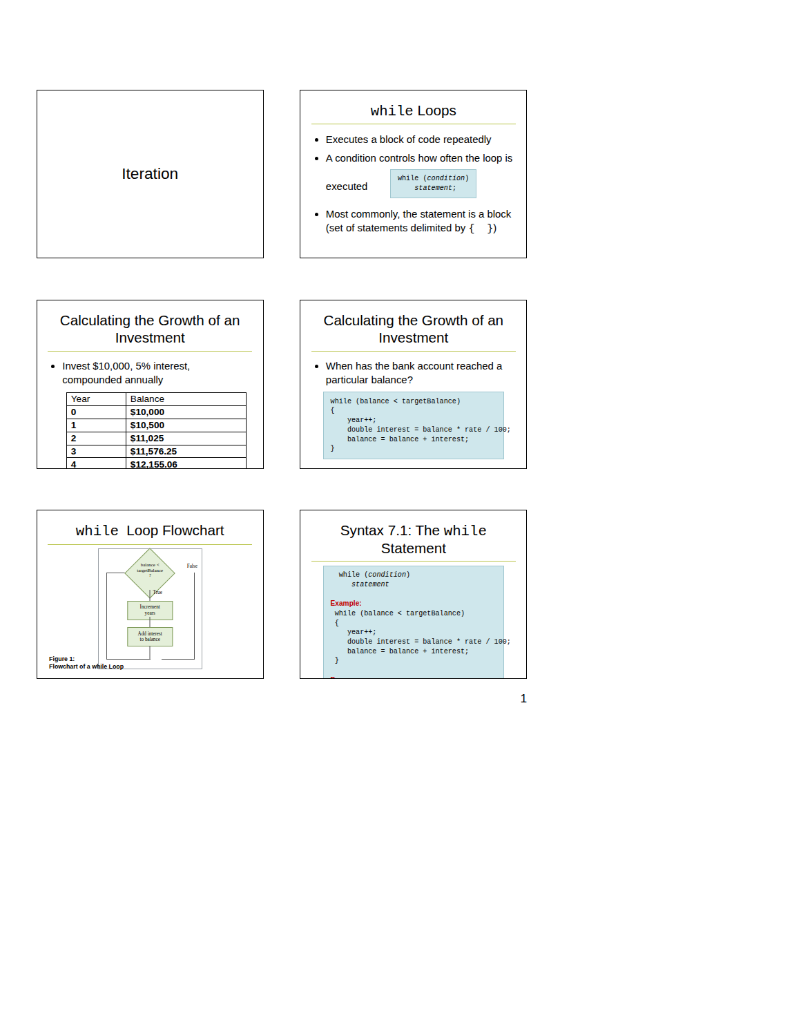Iteration
while Loops
Executes a block of code repeatedly
A condition controls how often the loop is executed
while (condition) statement;
Most commonly, the statement is a block (set of statements delimited by { })
Calculating the Growth of an Investment
Invest $10,000, 5% interest, compounded annually
| Year | Balance |
| --- | --- |
| 0 | $10,000 |
| 1 | $10,500 |
| 2 | $11,025 |
| 3 | $11,576.25 |
| 4 | $12,155.06 |
| 5 | $12,762.82 |
Calculating the Growth of an Investment
When has the bank account reached a particular balance?
while (balance < targetBalance) { year++; double interest = balance * rate / 100; balance = balance + interest; }
while Loop Flowchart
balance <
targetBalance
?
False
True
Increment
years
Add interest
to balance
Figure 1:
Flowchart of a while Loop
Syntax 7.1: The while Statement
while (condition) statement Example: while (balance < targetBalance) { year++; double interest = balance * rate / 100; balance = balance + interest; } Purpose: To repeatedly execute a statement as long as a condition is true
1